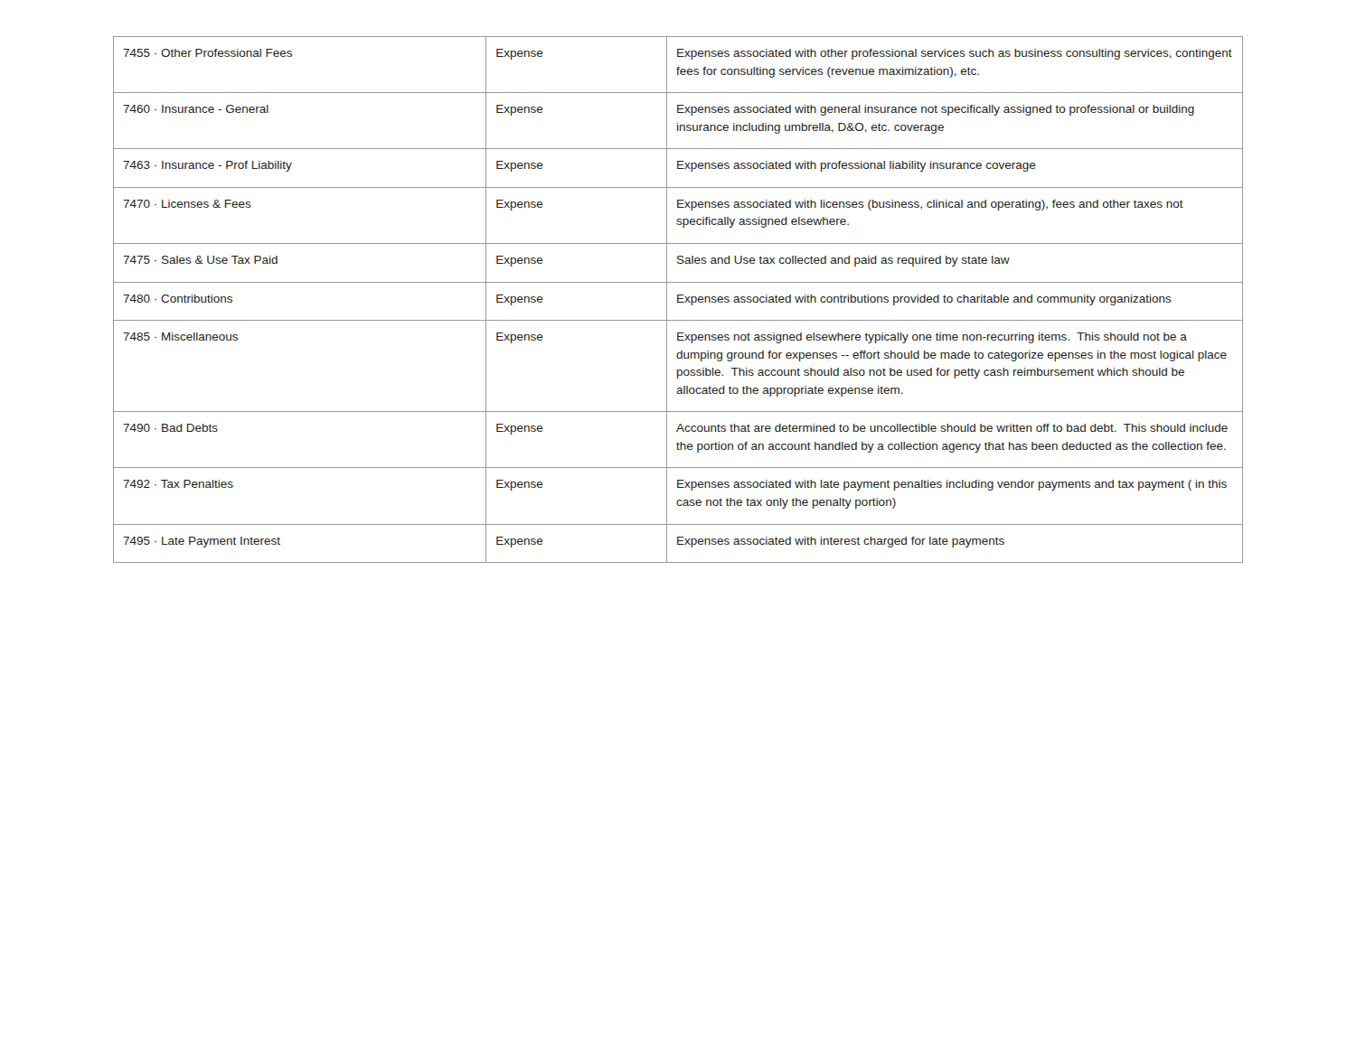| 7455 · Other Professional Fees | Expense | Expenses associated with other professional services such as business consulting services, contingent fees for consulting services (revenue maximization), etc. |
| 7460 · Insurance - General | Expense | Expenses associated with general insurance not specifically assigned to professional or building insurance including umbrella, D&O, etc. coverage |
| 7463 · Insurance - Prof Liability | Expense | Expenses associated with professional liability insurance coverage |
| 7470 · Licenses & Fees | Expense | Expenses associated with licenses (business, clinical and operating), fees and other taxes not specifically assigned elsewhere. |
| 7475 · Sales & Use Tax Paid | Expense | Sales and Use tax collected and paid as required by state law |
| 7480 · Contributions | Expense | Expenses associated with contributions provided to charitable and community organizations |
| 7485 · Miscellaneous | Expense | Expenses not assigned elsewhere typically one time non-recurring items. This should not be a dumping ground for expenses -- effort should be made to categorize epenses in the most logical place possible. This account should also not be used for petty cash reimbursement which should be allocated to the appropriate expense item. |
| 7490 · Bad Debts | Expense | Accounts that are determined to be uncollectible should be written off to bad debt. This should include the portion of an account handled by a collection agency that has been deducted as the collection fee. |
| 7492 · Tax Penalties | Expense | Expenses associated with late payment penalties including vendor payments and tax payment ( in this case not the tax only the penalty portion) |
| 7495 · Late Payment Interest | Expense | Expenses associated with interest charged for late payments |